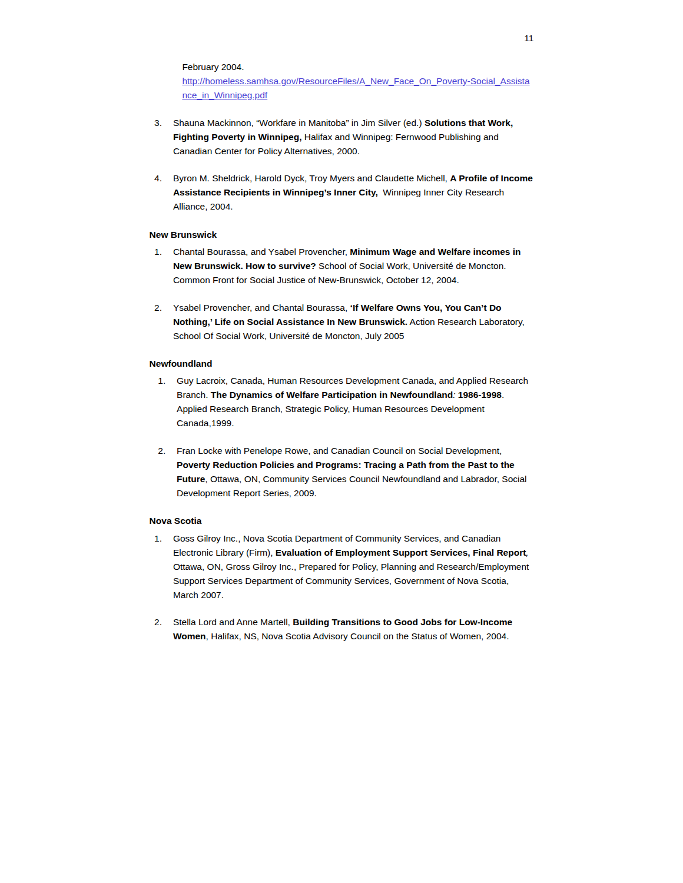11
February 2004.
http://homeless.samhsa.gov/ResourceFiles/A_New_Face_On_Poverty-Social_Assistance_in_Winnipeg.pdf
3. Shauna Mackinnon, “Workfare in Manitoba” in Jim Silver (ed.) Solutions that Work, Fighting Poverty in Winnipeg, Halifax and Winnipeg: Fernwood Publishing and Canadian Center for Policy Alternatives, 2000.
4. Byron M. Sheldrick, Harold Dyck, Troy Myers and Claudette Michell, A Profile of Income Assistance Recipients in Winnipeg’s Inner City, Winnipeg Inner City Research Alliance, 2004.
New Brunswick
1. Chantal Bourassa, and Ysabel Provencher, Minimum Wage and Welfare incomes in New Brunswick. How to survive? School of Social Work, Université de Moncton. Common Front for Social Justice of New-Brunswick, October 12, 2004.
2. Ysabel Provencher, and Chantal Bourassa, ‘If Welfare Owns You, You Can’t Do Nothing,’ Life on Social Assistance In New Brunswick. Action Research Laboratory, School Of Social Work, Université de Moncton, July 2005
Newfoundland
1. Guy Lacroix, Canada, Human Resources Development Canada, and Applied Research Branch. The Dynamics of Welfare Participation in Newfoundland: 1986-1998. Applied Research Branch, Strategic Policy, Human Resources Development Canada,1999.
2. Fran Locke with Penelope Rowe, and Canadian Council on Social Development, Poverty Reduction Policies and Programs: Tracing a Path from the Past to the Future, Ottawa, ON, Community Services Council Newfoundland and Labrador, Social Development Report Series, 2009.
Nova Scotia
1. Goss Gilroy Inc., Nova Scotia Department of Community Services, and Canadian Electronic Library (Firm), Evaluation of Employment Support Services, Final Report, Ottawa, ON, Gross Gilroy Inc., Prepared for Policy, Planning and Research/Employment Support Services Department of Community Services, Government of Nova Scotia, March 2007.
2. Stella Lord and Anne Martell, Building Transitions to Good Jobs for Low-Income Women, Halifax, NS, Nova Scotia Advisory Council on the Status of Women, 2004.